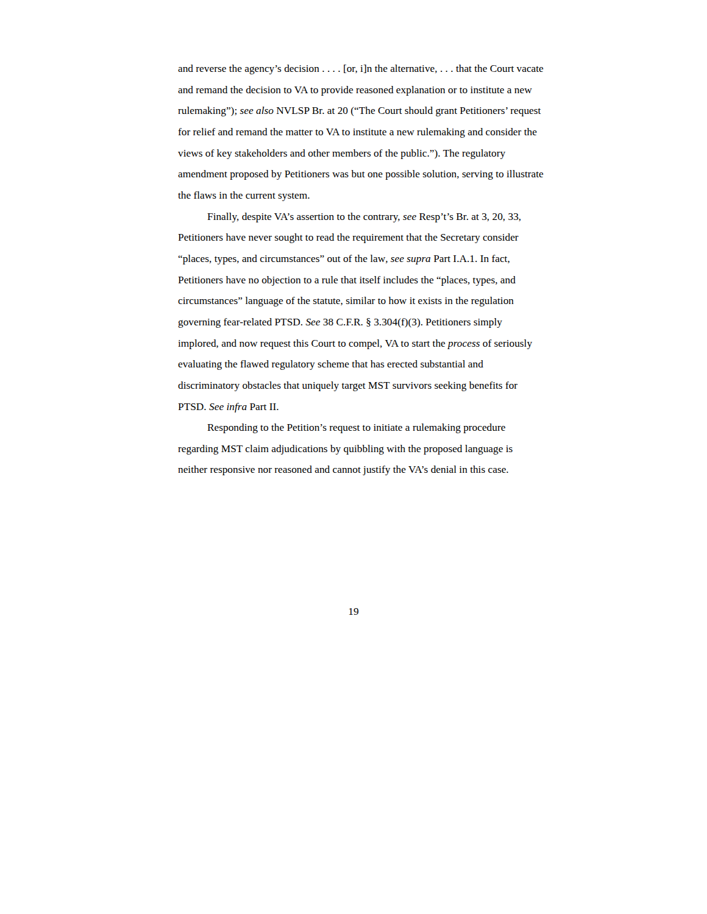and reverse the agency’s decision . . . . [or, i]n the alternative, . . . that the Court vacate and remand the decision to VA to provide reasoned explanation or to institute a new rulemaking”); see also NVLSP Br. at 20 (“The Court should grant Petitioners’ request for relief and remand the matter to VA to institute a new rulemaking and consider the views of key stakeholders and other members of the public.”). The regulatory amendment proposed by Petitioners was but one possible solution, serving to illustrate the flaws in the current system.
Finally, despite VA’s assertion to the contrary, see Resp’t’s Br. at 3, 20, 33, Petitioners have never sought to read the requirement that the Secretary consider “places, types, and circumstances” out of the law, see supra Part I.A.1. In fact, Petitioners have no objection to a rule that itself includes the “places, types, and circumstances” language of the statute, similar to how it exists in the regulation governing fear-related PTSD. See 38 C.F.R. § 3.304(f)(3). Petitioners simply implored, and now request this Court to compel, VA to start the process of seriously evaluating the flawed regulatory scheme that has erected substantial and discriminatory obstacles that uniquely target MST survivors seeking benefits for PTSD. See infra Part II.
Responding to the Petition’s request to initiate a rulemaking procedure regarding MST claim adjudications by quibbling with the proposed language is neither responsive nor reasoned and cannot justify the VA’s denial in this case.
19